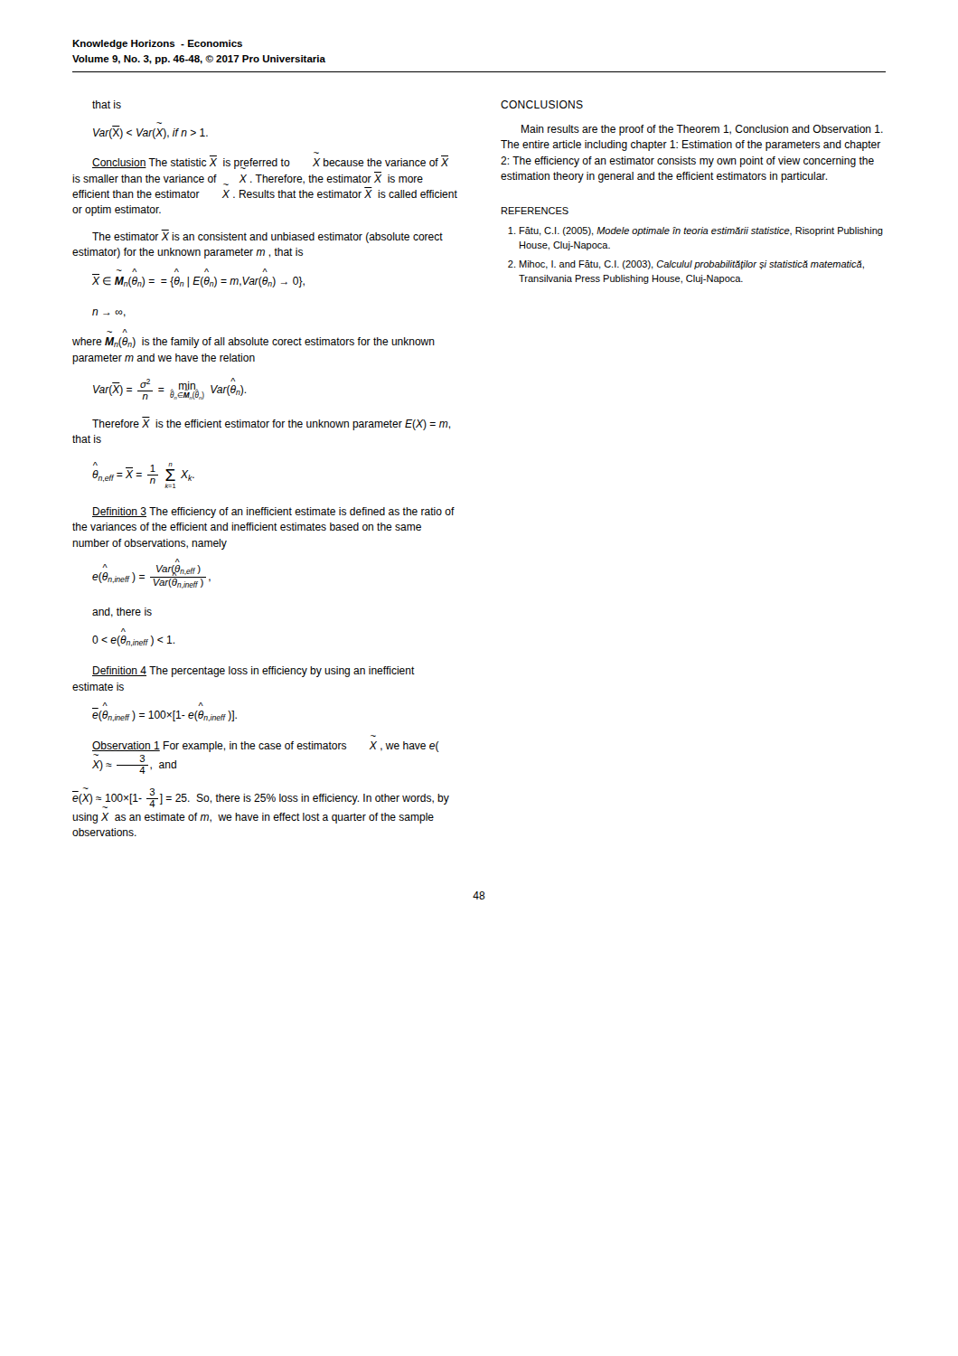Knowledge Horizons - Economics
Volume 9, No. 3, pp. 46-48, © 2017 Pro Universitaria
that is
Var(X) < Var(X), if n > 1.
Conclusion The statistic X is preferred to X because the variance of X is smaller than the variance of X . Therefore, the estimator X is more efficient than the estimator X . Results that the estimator X is called efficient or optim estimator.
The estimator X is an consistent and unbiased estimator (absolute corect estimator) for the unknown parameter m , that is
X ∈ Mn(θn) = = {θn | E(θn) = m,Var(θn) → 0},
n → ∞,
where Mn(θn) is the family of all absolute corect estimators for the unknown parameter m and we have the relation
Var(X) = σ2 n = min θn∈Mn(θn) Var(θn).
Therefore X is the efficient estimator for the unknown parameter E(X) = m, that is
θn,eff = X = 1 n nΣk=1 Xk.
Definition 3 The efficiency of an inefficient estimate is defined as the ratio of the variances of the efficient and inefficient estimates based on the same number of observations, namely
e(θn,ineff ) = Var(θn,eff ) Var(θn,ineff ),
and, there is
0 < e(θn,ineff ) < 1.
Definition 4 The percentage loss in efficiency by using an inefficient estimate is
e(θn,ineff ) = 100×[1- e(θn,ineff )].
Observation 1 For example, in the case of estimators X , we have e(X) ≈ 34, and
e(X) ≈ 100×[1- 34] = 25. So, there is 25% loss in efficiency. In other words, by using X as an estimate of m, we have in effect lost a quarter of the sample observations.
CONCLUSIONS
Main results are the proof of the Theorem 1, Conclusion and Observation 1. The entire article including chapter 1: Estimation of the parameters and chapter 2: The efficiency of an estimator consists my own point of view concerning the estimation theory in general and the efficient estimators in particular.
REFERENCES
Fătu, C.I. (2005), Modele optimale în teoria estimării statistice, Risoprint Publishing House, Cluj-Napoca.
Mihoc, I. and Fătu, C.I. (2003), Calculul probabilităţilor și statistică matematică, Transilvania Press Publishing House, Cluj-Napoca.
48